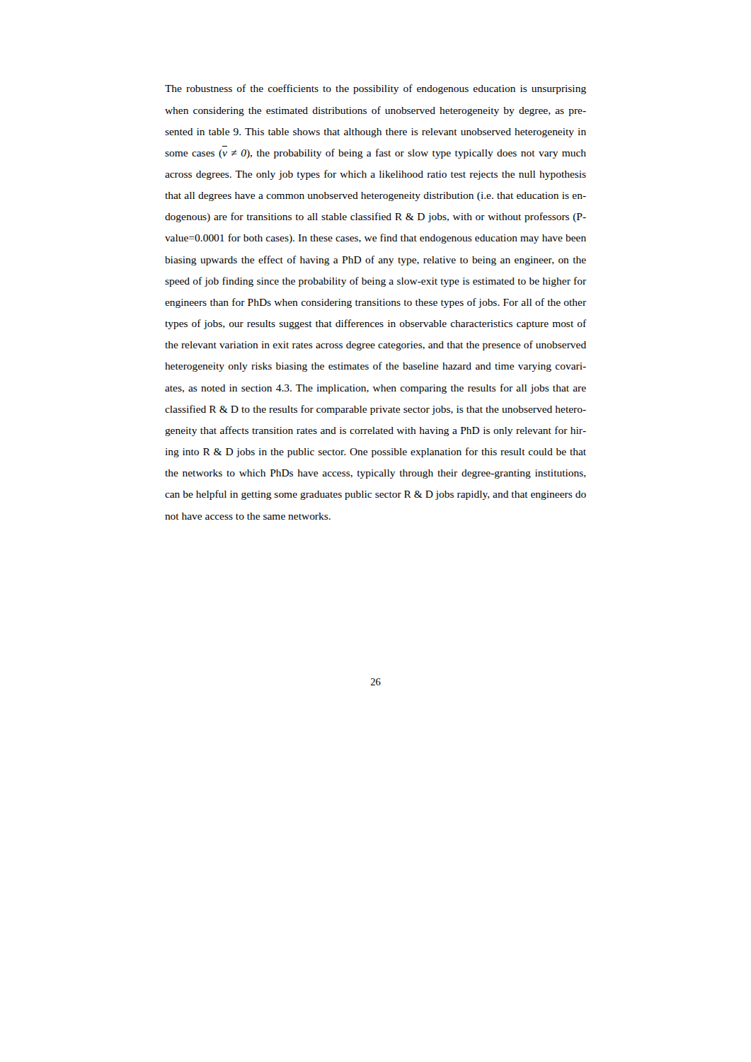The robustness of the coefficients to the possibility of endogenous education is unsurprising when considering the estimated distributions of unobserved heterogeneity by degree, as presented in table 9. This table shows that although there is relevant unobserved heterogeneity in some cases (ν ≠ 0), the probability of being a fast or slow type typically does not vary much across degrees. The only job types for which a likelihood ratio test rejects the null hypothesis that all degrees have a common unobserved heterogeneity distribution (i.e. that education is endogenous) are for transitions to all stable classified R & D jobs, with or without professors (P-value=0.0001 for both cases). In these cases, we find that endogenous education may have been biasing upwards the effect of having a PhD of any type, relative to being an engineer, on the speed of job finding since the probability of being a slow-exit type is estimated to be higher for engineers than for PhDs when considering transitions to these types of jobs. For all of the other types of jobs, our results suggest that differences in observable characteristics capture most of the relevant variation in exit rates across degree categories, and that the presence of unobserved heterogeneity only risks biasing the estimates of the baseline hazard and time varying covariates, as noted in section 4.3. The implication, when comparing the results for all jobs that are classified R & D to the results for comparable private sector jobs, is that the unobserved heterogeneity that affects transition rates and is correlated with having a PhD is only relevant for hiring into R & D jobs in the public sector. One possible explanation for this result could be that the networks to which PhDs have access, typically through their degree-granting institutions, can be helpful in getting some graduates public sector R & D jobs rapidly, and that engineers do not have access to the same networks.
26